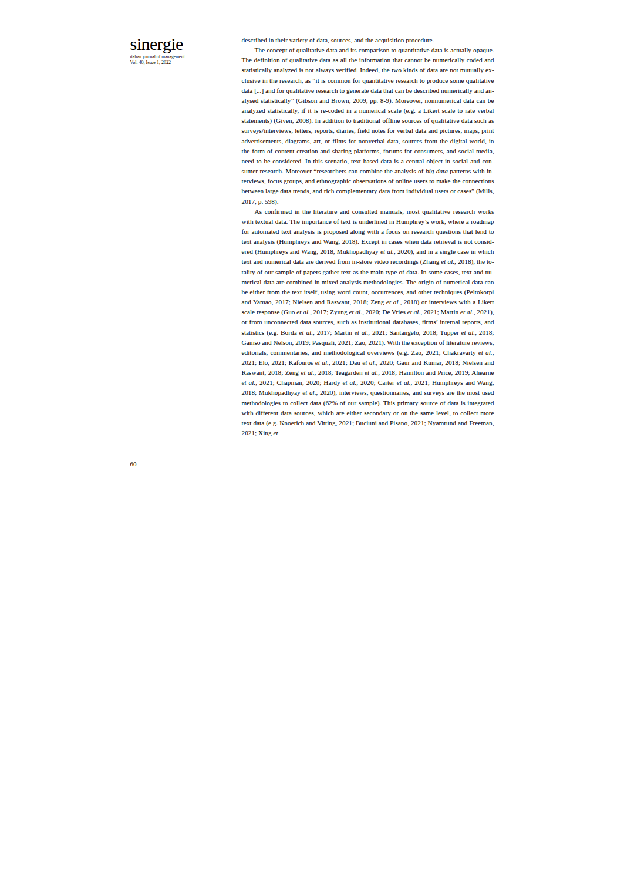sinergie
italian journal of management
Vol. 40, Issue 1, 2022
described in their variety of data, sources, and the acquisition procedure.
The concept of qualitative data and its comparison to quantitative data is actually opaque. The definition of qualitative data as all the information that cannot be numerically coded and statistically analyzed is not always verified. Indeed, the two kinds of data are not mutually exclusive in the research, as “it is common for quantitative research to produce some qualitative data [...] and for qualitative research to generate data that can be described numerically and analysed statistically” (Gibson and Brown, 2009, pp. 8-9). Moreover, nonnumerical data can be analyzed statistically, if it is re-coded in a numerical scale (e.g. a Likert scale to rate verbal statements) (Given, 2008). In addition to traditional offline sources of qualitative data such as surveys/interviews, letters, reports, diaries, field notes for verbal data and pictures, maps, print advertisements, diagrams, art, or films for nonverbal data, sources from the digital world, in the form of content creation and sharing platforms, forums for consumers, and social media, need to be considered. In this scenario, text-based data is a central object in social and consumer research. Moreover “researchers can combine the analysis of big data patterns with interviews, focus groups, and ethnographic observations of online users to make the connections between large data trends, and rich complementary data from individual users or cases” (Mills, 2017, p. 598).
As confirmed in the literature and consulted manuals, most qualitative research works with textual data. The importance of text is underlined in Humphrey’s work, where a roadmap for automated text analysis is proposed along with a focus on research questions that lend to text analysis (Humphreys and Wang, 2018). Except in cases when data retrieval is not considered (Humphreys and Wang, 2018, Mukhopadhyay et al., 2020), and in a single case in which text and numerical data are derived from in-store video recordings (Zhang et al., 2018), the totality of our sample of papers gather text as the main type of data. In some cases, text and numerical data are combined in mixed analysis methodologies. The origin of numerical data can be either from the text itself, using word count, occurrences, and other techniques (Peltokorpi and Yamao, 2017; Nielsen and Raswant, 2018; Zeng et al., 2018) or interviews with a Likert scale response (Guo et al., 2017; Zyung et al., 2020; De Vries et al., 2021; Martin et al., 2021), or from unconnected data sources, such as institutional databases, firms’ internal reports, and statistics (e.g. Borda et al., 2017; Martin et al., 2021; Santangelo, 2018; Tupper et al., 2018; Gamso and Nelson, 2019; Pasquali, 2021; Zao, 2021). With the exception of literature reviews, editorials, commentaries, and methodological overviews (e.g. Zao, 2021; Chakravarty et al., 2021; Elo, 2021; Kafouros et al., 2021; Dau et al., 2020; Gaur and Kumar, 2018; Nielsen and Raswant, 2018; Zeng et al., 2018; Teagarden et al., 2018; Hamilton and Price, 2019; Ahearne et al., 2021; Chapman, 2020; Hardy et al., 2020; Carter et al., 2021; Humphreys and Wang, 2018; Mukhopadhyay et al., 2020), interviews, questionnaires, and surveys are the most used methodologies to collect data (62% of our sample). This primary source of data is integrated with different data sources, which are either secondary or on the same level, to collect more text data (e.g. Knoerich and Vitting, 2021; Buciuni and Pisano, 2021; Nyamrund and Freeman, 2021; Xing et
60